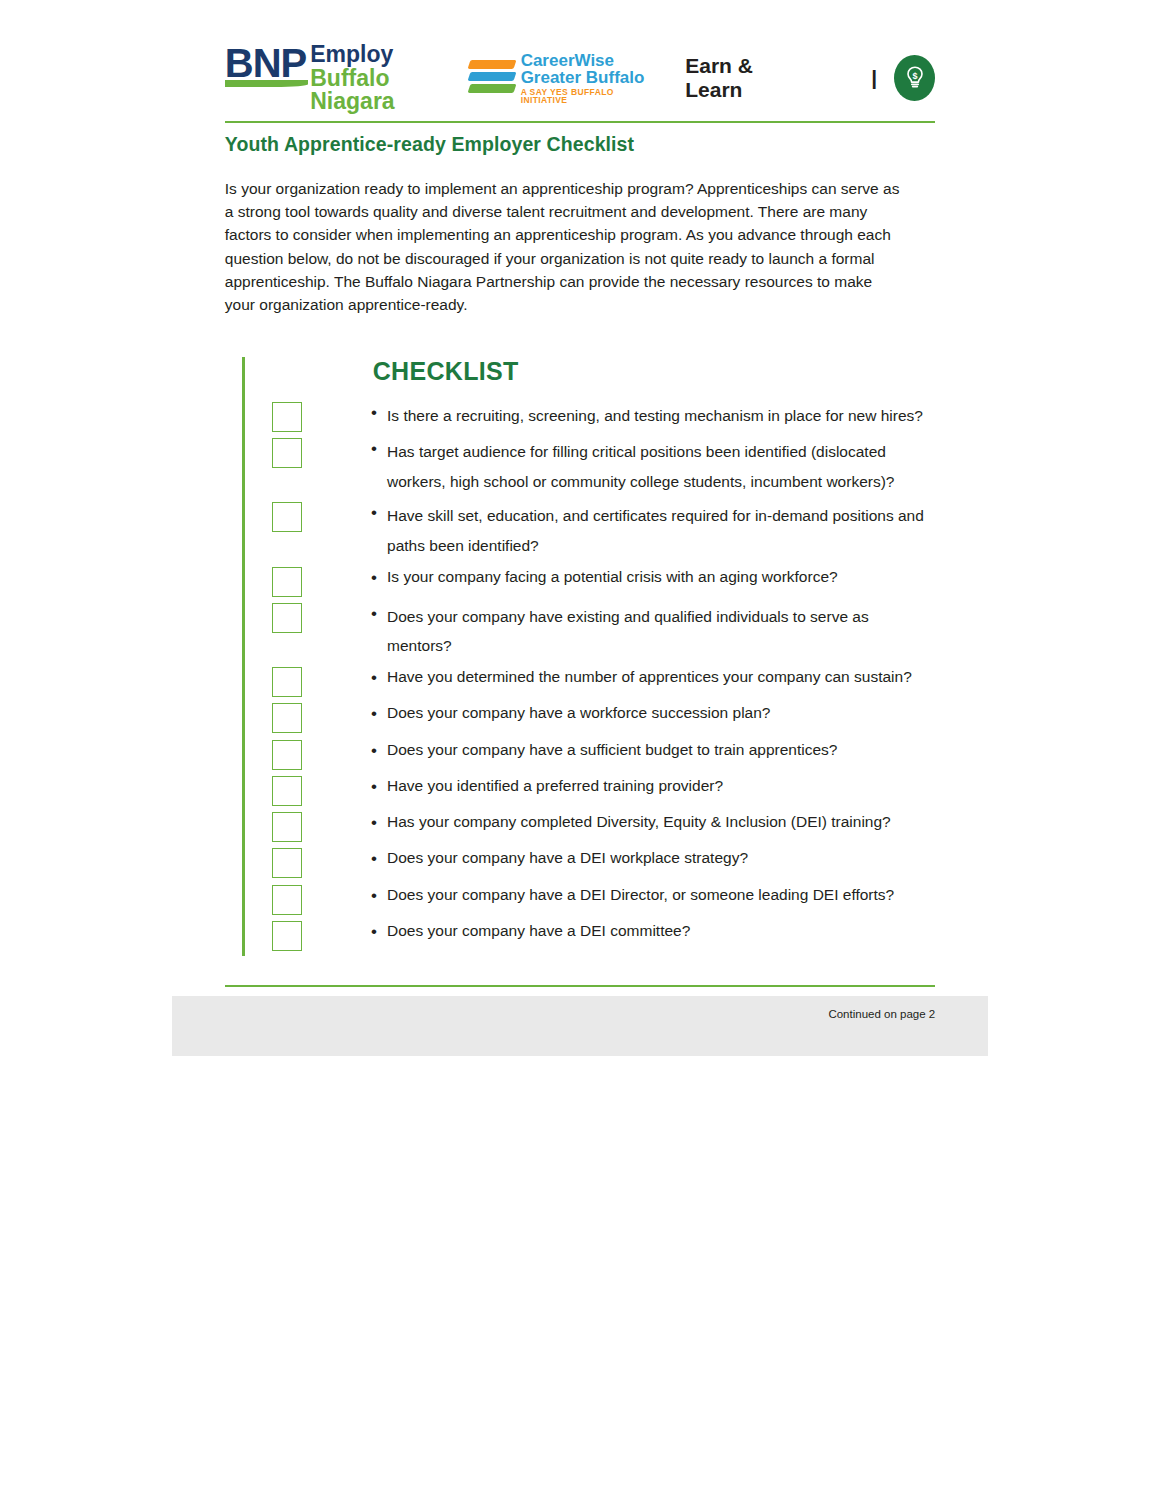BNP Employ Buffalo Niagara
CareerWise Greater Buffalo A SAY YES BUFFALO INITIATIVE
Earn & Learn
|
$
Youth Apprentice-ready Employer Checklist
Is your organization ready to implement an apprenticeship program? Apprenticeships can serve as a strong tool towards quality and diverse talent recruitment and development. There are many factors to consider when implementing an apprenticeship program. As you advance through each question below, do not be discouraged if your organization is not quite ready to launch a formal apprenticeship. The Buffalo Niagara Partnership can provide the necessary resources to make your organization apprentice-ready.
CHECKLIST
• Is there a recruiting, screening, and testing mechanism in place for new hires?
• Has target audience for filling critical positions been identified (dislocated workers, high school or community college students, incumbent workers)?
• Have skill set, education, and certificates required for in-demand positions and paths been identified?
• Is your company facing a potential crisis with an aging workforce?
• Does your company have existing and qualified individuals to serve as mentors?
• Have you determined the number of apprentices your company can sustain?
• Does your company have a workforce succession plan?
• Does your company have a sufficient budget to train apprentices?
• Have you identified a preferred training provider?
• Has your company completed Diversity, Equity & Inclusion (DEI) training?
• Does your company have a DEI workplace strategy?
• Does your company have a DEI Director, or someone leading DEI efforts?
• Does your company have a DEI committee?
Continued on page 2